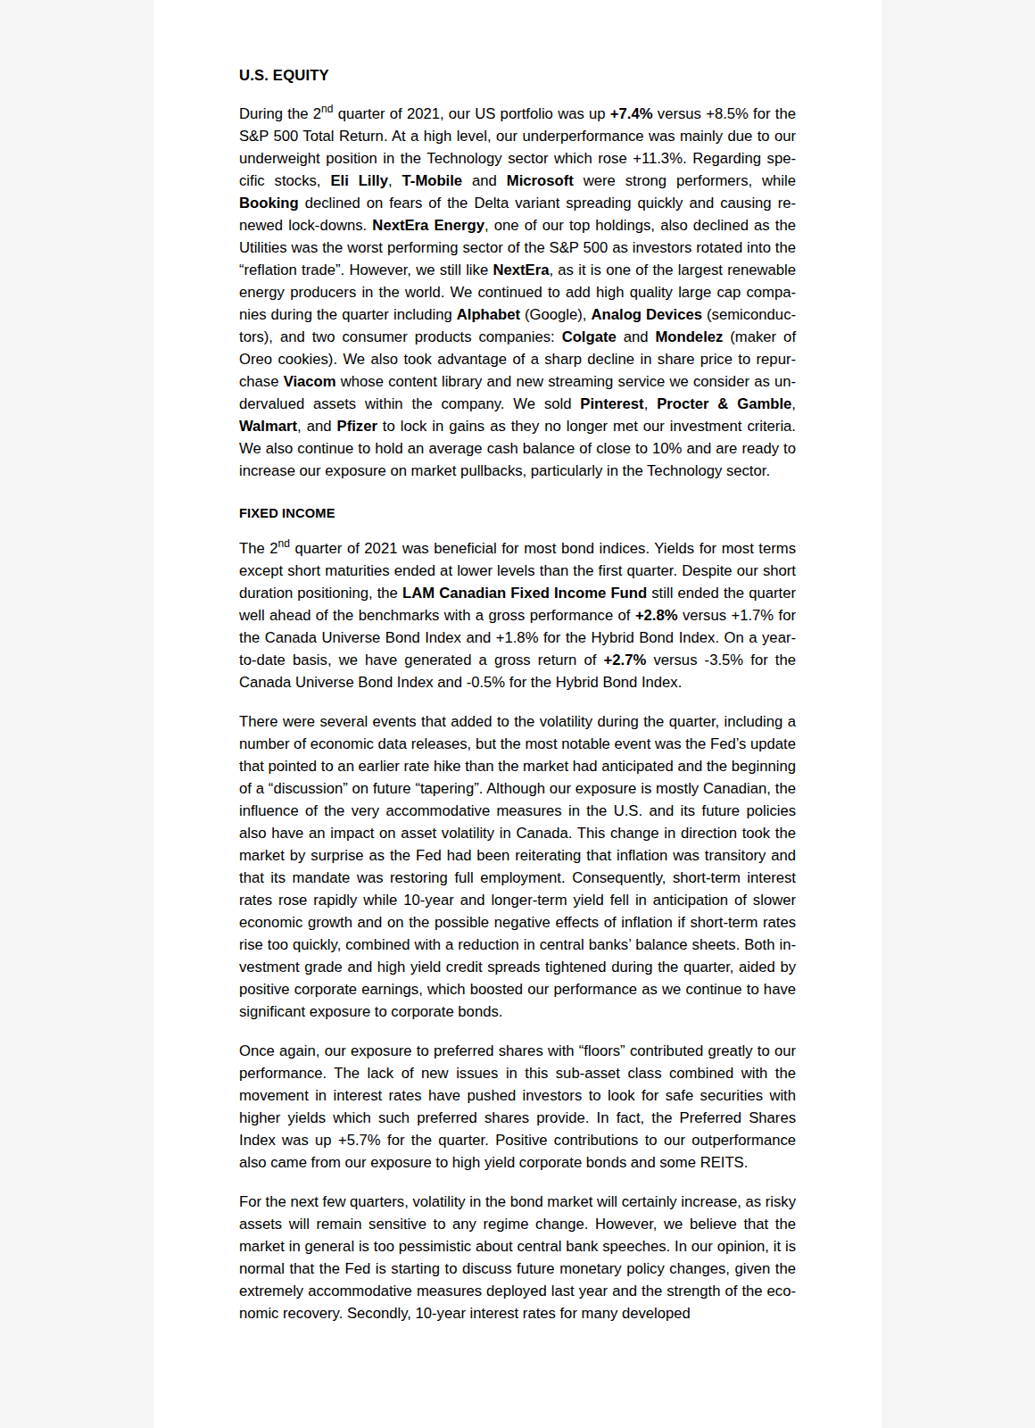U.S. EQUITY
During the 2nd quarter of 2021, our US portfolio was up +7.4% versus +8.5% for the S&P 500 Total Return. At a high level, our underperformance was mainly due to our underweight position in the Technology sector which rose +11.3%. Regarding specific stocks, Eli Lilly, T-Mobile and Microsoft were strong performers, while Booking declined on fears of the Delta variant spreading quickly and causing renewed lock-downs. NextEra Energy, one of our top holdings, also declined as the Utilities was the worst performing sector of the S&P 500 as investors rotated into the “reflation trade”. However, we still like NextEra, as it is one of the largest renewable energy producers in the world. We continued to add high quality large cap companies during the quarter including Alphabet (Google), Analog Devices (semiconductors), and two consumer products companies: Colgate and Mondelez (maker of Oreo cookies). We also took advantage of a sharp decline in share price to repurchase Viacom whose content library and new streaming service we consider as undervalued assets within the company. We sold Pinterest, Procter & Gamble, Walmart, and Pfizer to lock in gains as they no longer met our investment criteria. We also continue to hold an average cash balance of close to 10% and are ready to increase our exposure on market pullbacks, particularly in the Technology sector.
FIXED INCOME
The 2nd quarter of 2021 was beneficial for most bond indices. Yields for most terms except short maturities ended at lower levels than the first quarter. Despite our short duration positioning, the LAM Canadian Fixed Income Fund still ended the quarter well ahead of the benchmarks with a gross performance of +2.8% versus +1.7% for the Canada Universe Bond Index and +1.8% for the Hybrid Bond Index. On a year-to-date basis, we have generated a gross return of +2.7% versus -3.5% for the Canada Universe Bond Index and -0.5% for the Hybrid Bond Index.
There were several events that added to the volatility during the quarter, including a number of economic data releases, but the most notable event was the Fed’s update that pointed to an earlier rate hike than the market had anticipated and the beginning of a “discussion” on future “tapering”. Although our exposure is mostly Canadian, the influence of the very accommodative measures in the U.S. and its future policies also have an impact on asset volatility in Canada. This change in direction took the market by surprise as the Fed had been reiterating that inflation was transitory and that its mandate was restoring full employment. Consequently, short-term interest rates rose rapidly while 10-year and longer-term yield fell in anticipation of slower economic growth and on the possible negative effects of inflation if short-term rates rise too quickly, combined with a reduction in central banks’ balance sheets. Both investment grade and high yield credit spreads tightened during the quarter, aided by positive corporate earnings, which boosted our performance as we continue to have significant exposure to corporate bonds.
Once again, our exposure to preferred shares with “floors” contributed greatly to our performance. The lack of new issues in this sub-asset class combined with the movement in interest rates have pushed investors to look for safe securities with higher yields which such preferred shares provide. In fact, the Preferred Shares Index was up +5.7% for the quarter. Positive contributions to our outperformance also came from our exposure to high yield corporate bonds and some REITS.
For the next few quarters, volatility in the bond market will certainly increase, as risky assets will remain sensitive to any regime change. However, we believe that the market in general is too pessimistic about central bank speeches. In our opinion, it is normal that the Fed is starting to discuss future monetary policy changes, given the extremely accommodative measures deployed last year and the strength of the economic recovery. Secondly, 10-year interest rates for many developed